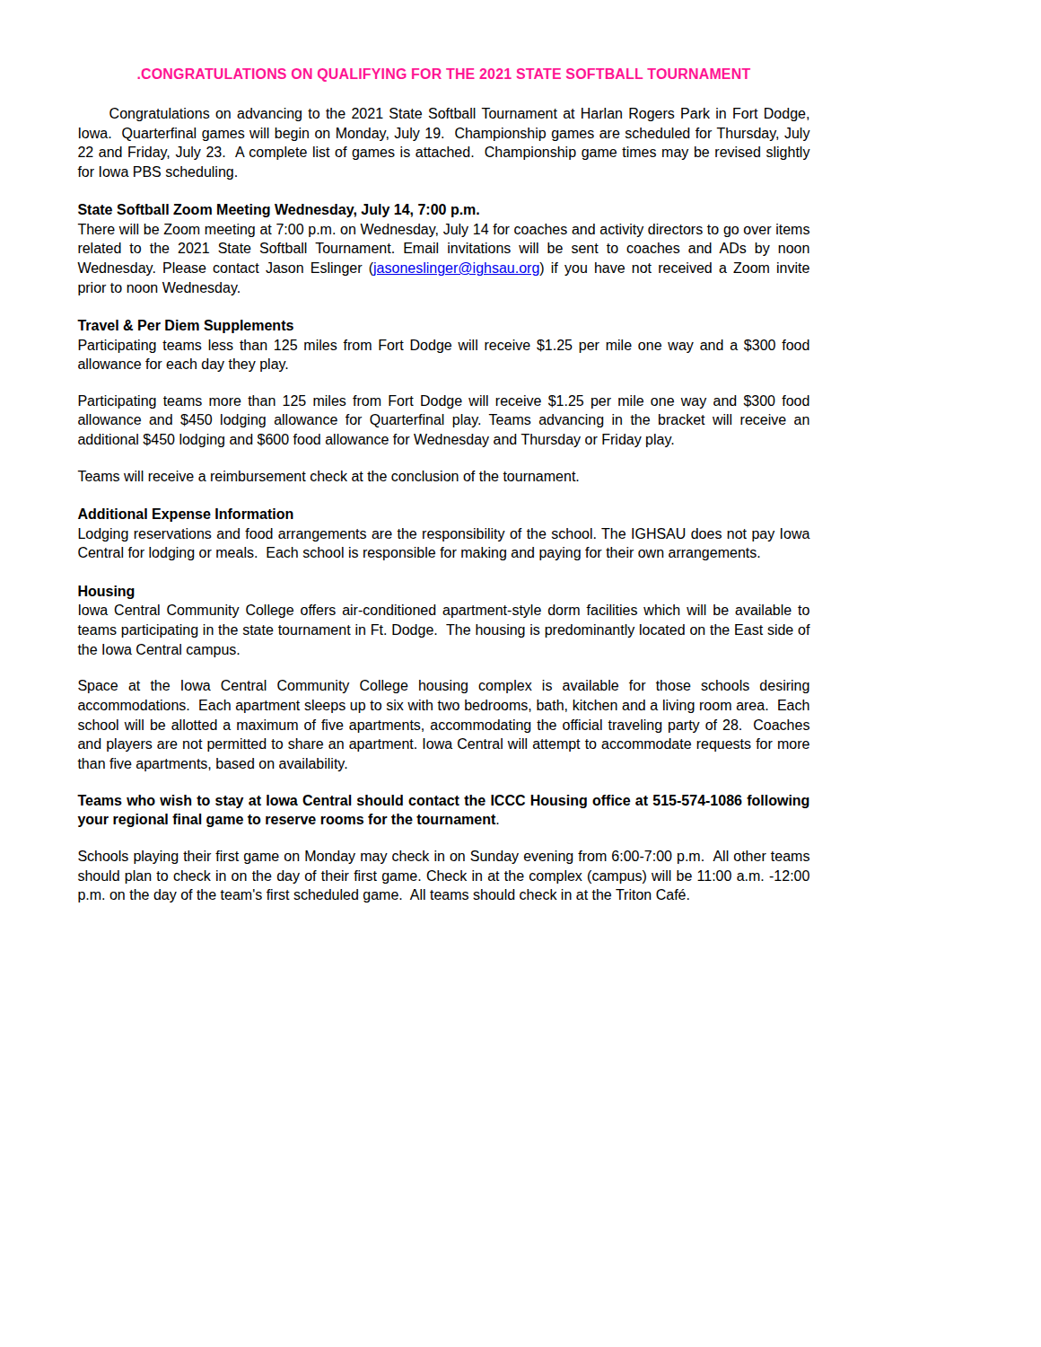.CONGRATULATIONS ON QUALIFYING FOR THE 2021 STATE SOFTBALL TOURNAMENT
Congratulations on advancing to the 2021 State Softball Tournament at Harlan Rogers Park in Fort Dodge, Iowa. Quarterfinal games will begin on Monday, July 19. Championship games are scheduled for Thursday, July 22 and Friday, July 23. A complete list of games is attached. Championship game times may be revised slightly for Iowa PBS scheduling.
State Softball Zoom Meeting Wednesday, July 14, 7:00 p.m.
There will be Zoom meeting at 7:00 p.m. on Wednesday, July 14 for coaches and activity directors to go over items related to the 2021 State Softball Tournament. Email invitations will be sent to coaches and ADs by noon Wednesday. Please contact Jason Eslinger (jasoneslinger@ighsau.org) if you have not received a Zoom invite prior to noon Wednesday.
Travel & Per Diem Supplements
Participating teams less than 125 miles from Fort Dodge will receive $1.25 per mile one way and a $300 food allowance for each day they play.
Participating teams more than 125 miles from Fort Dodge will receive $1.25 per mile one way and $300 food allowance and $450 lodging allowance for Quarterfinal play. Teams advancing in the bracket will receive an additional $450 lodging and $600 food allowance for Wednesday and Thursday or Friday play.
Teams will receive a reimbursement check at the conclusion of the tournament.
Additional Expense Information
Lodging reservations and food arrangements are the responsibility of the school. The IGHSAU does not pay Iowa Central for lodging or meals. Each school is responsible for making and paying for their own arrangements.
Housing
Iowa Central Community College offers air-conditioned apartment-style dorm facilities which will be available to teams participating in the state tournament in Ft. Dodge. The housing is predominantly located on the East side of the Iowa Central campus.
Space at the Iowa Central Community College housing complex is available for those schools desiring accommodations. Each apartment sleeps up to six with two bedrooms, bath, kitchen and a living room area. Each school will be allotted a maximum of five apartments, accommodating the official traveling party of 28. Coaches and players are not permitted to share an apartment. Iowa Central will attempt to accommodate requests for more than five apartments, based on availability.
Teams who wish to stay at Iowa Central should contact the ICCC Housing office at 515-574-1086 following your regional final game to reserve rooms for the tournament.
Schools playing their first game on Monday may check in on Sunday evening from 6:00-7:00 p.m. All other teams should plan to check in on the day of their first game. Check in at the complex (campus) will be 11:00 a.m. -12:00 p.m. on the day of the team's first scheduled game. All teams should check in at the Triton Café.